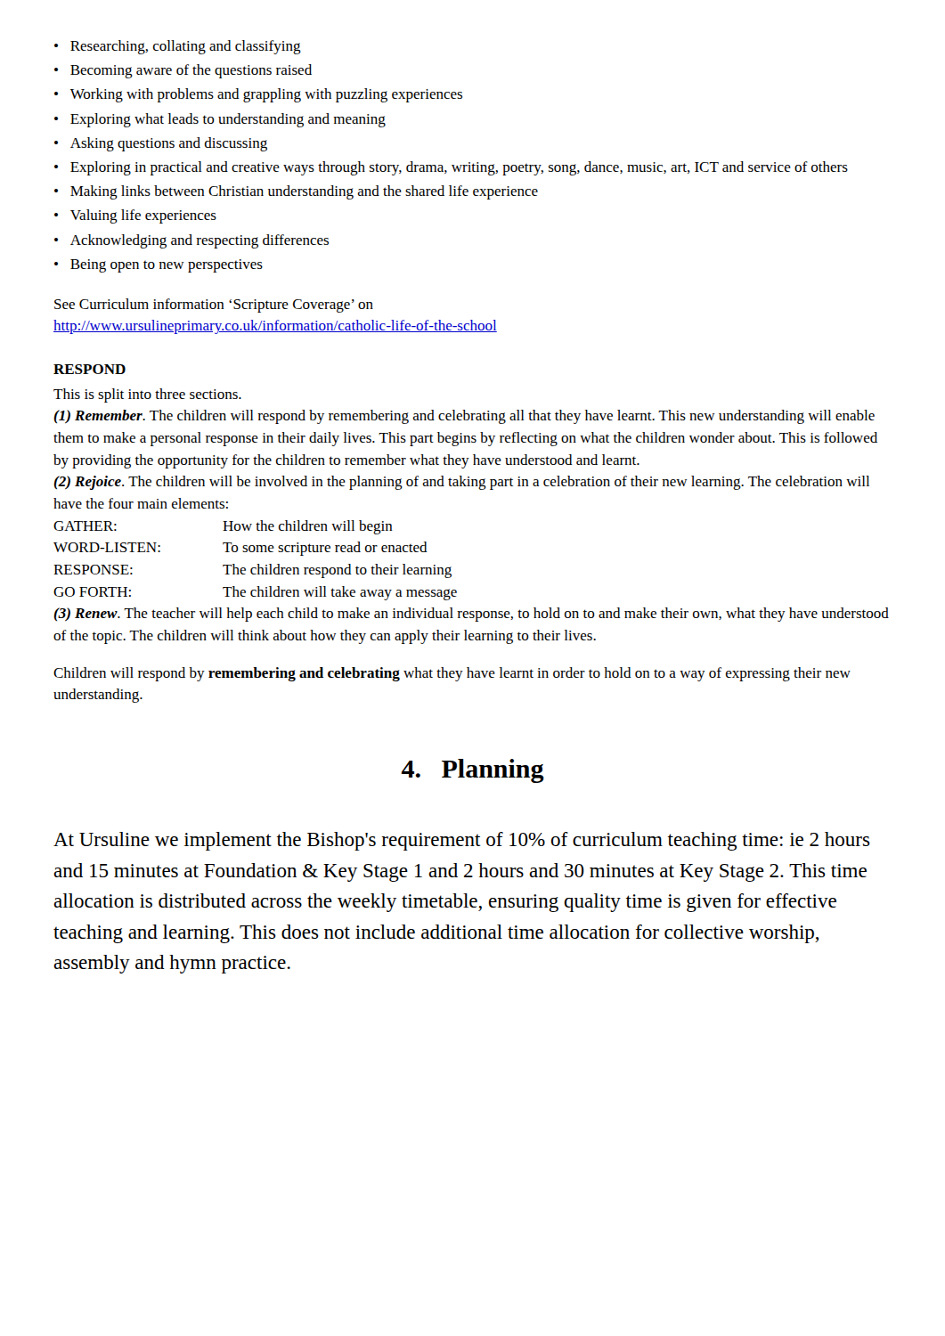Researching, collating and classifying
Becoming aware of the questions raised
Working with problems and grappling with puzzling experiences
Exploring what leads to understanding and meaning
Asking questions and discussing
Exploring in practical and creative ways through story, drama, writing, poetry, song, dance, music, art, ICT and service of others
Making links between Christian understanding and the shared life experience
Valuing life experiences
Acknowledging and respecting differences
Being open to new perspectives
See Curriculum information ‘Scripture Coverage’ on
http://www.ursulineprimary.co.uk/information/catholic-life-of-the-school
RESPOND
This is split into three sections.
(1) Remember. The children will respond by remembering and celebrating all that they have learnt. This new understanding will enable them to make a personal response in their daily lives. This part begins by reflecting on what the children wonder about. This is followed by providing the opportunity for the children to remember what they have understood and learnt.
(2) Rejoice. The children will be involved in the planning of and taking part in a celebration of their new learning. The celebration will have the four main elements:
| GATHER: | How the children will begin |
| WORD-LISTEN: | To some scripture read or enacted |
| RESPONSE: | The children respond to their learning |
| GO FORTH: | The children will take away a message |
(3) Renew. The teacher will help each child to make an individual response, to hold on to and make their own, what they have understood of the topic. The children will think about how they can apply their learning to their lives.
Children will respond by remembering and celebrating what they have learnt in order to hold on to a way of expressing their new understanding.
4. Planning
At Ursuline we implement the Bishop's requirement of 10% of curriculum teaching time: ie 2 hours and 15 minutes at Foundation & Key Stage 1 and 2 hours and 30 minutes at Key Stage 2. This time allocation is distributed across the weekly timetable, ensuring quality time is given for effective teaching and learning. This does not include additional time allocation for collective worship, assembly and hymn practice.